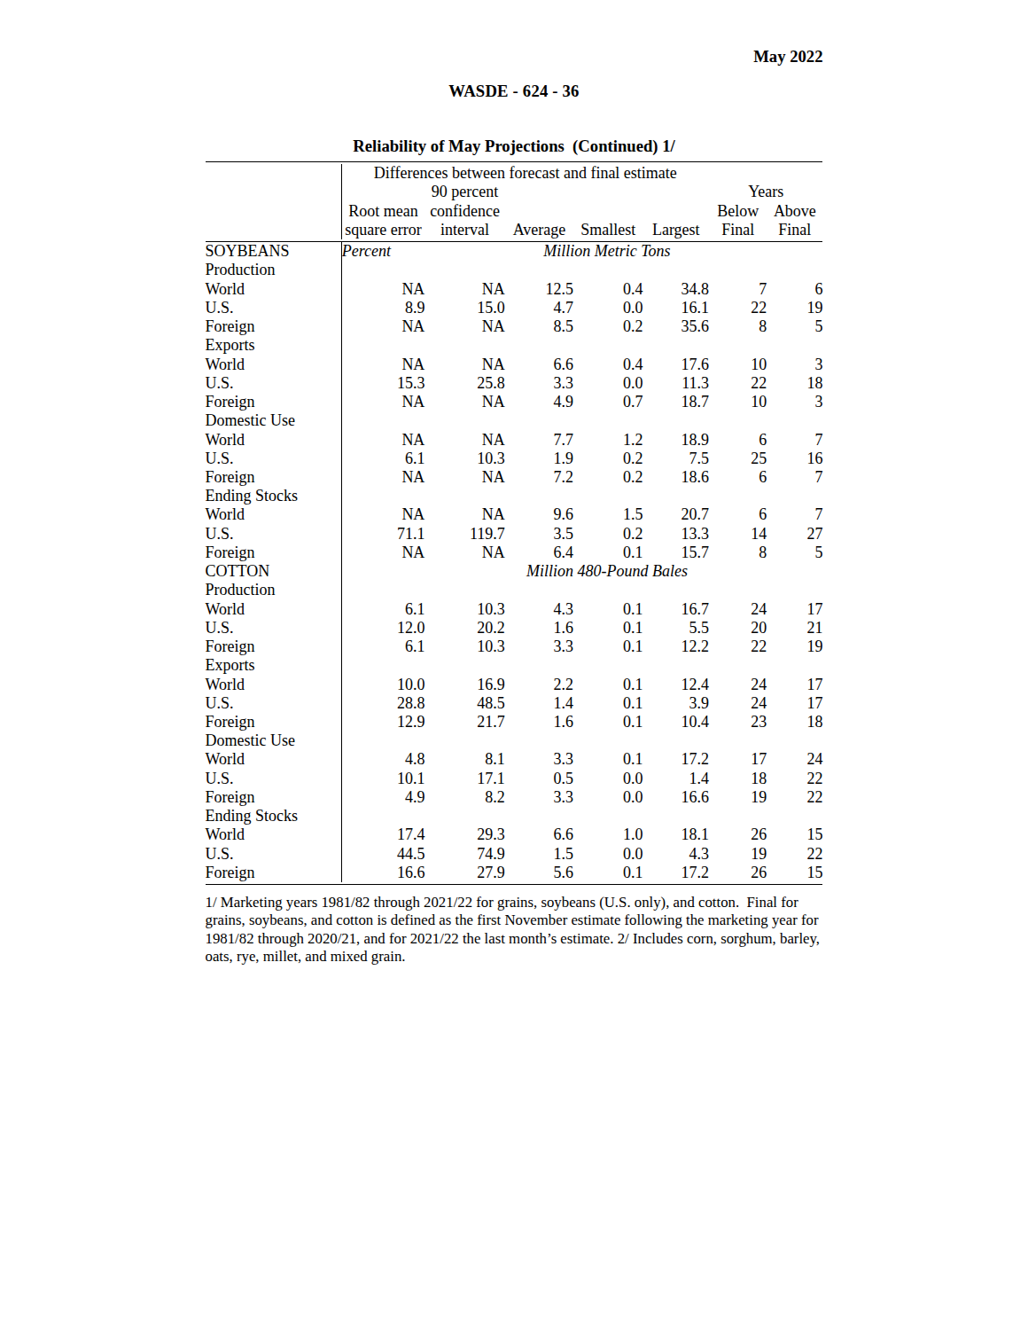May 2022
WASDE - 624 - 36
Reliability of May Projections (Continued) 1/
| | Differences between forecast and final estimate | |
| | | 90 percent | | | | Years |
| | Root mean | confidence | | | | Below | Above |
| | square error | interval | Average | Smallest | Largest | Final | Final |
| SOYBEANS | Percent | | Million Metric Tons | | |
| Production | | | | | | | |
| World | NA | NA | 12.5 | 0.4 | 34.8 | 7 | 6 |
| U.S. | 8.9 | 15.0 | 4.7 | 0.0 | 16.1 | 22 | 19 |
| Foreign | NA | NA | 8.5 | 0.2 | 35.6 | 8 | 5 |
| Exports | | | | | | | |
| World | NA | NA | 6.6 | 0.4 | 17.6 | 10 | 3 |
| U.S. | 15.3 | 25.8 | 3.3 | 0.0 | 11.3 | 22 | 18 |
| Foreign | NA | NA | 4.9 | 0.7 | 18.7 | 10 | 3 |
| Domestic Use | | | | | | | |
| World | NA | NA | 7.7 | 1.2 | 18.9 | 6 | 7 |
| U.S. | 6.1 | 10.3 | 1.9 | 0.2 | 7.5 | 25 | 16 |
| Foreign | NA | NA | 7.2 | 0.2 | 18.6 | 6 | 7 |
| Ending Stocks | | | | | | | |
| World | NA | NA | 9.6 | 1.5 | 20.7 | 6 | 7 |
| U.S. | 71.1 | 119.7 | 3.5 | 0.2 | 13.3 | 14 | 27 |
| Foreign | NA | NA | 6.4 | 0.1 | 15.7 | 8 | 5 |
| COTTON | | | Million 480-Pound Bales | | |
| Production | | | | | | | |
| World | 6.1 | 10.3 | 4.3 | 0.1 | 16.7 | 24 | 17 |
| U.S. | 12.0 | 20.2 | 1.6 | 0.1 | 5.5 | 20 | 21 |
| Foreign | 6.1 | 10.3 | 3.3 | 0.1 | 12.2 | 22 | 19 |
| Exports | | | | | | | |
| World | 10.0 | 16.9 | 2.2 | 0.1 | 12.4 | 24 | 17 |
| U.S. | 28.8 | 48.5 | 1.4 | 0.1 | 3.9 | 24 | 17 |
| Foreign | 12.9 | 21.7 | 1.6 | 0.1 | 10.4 | 23 | 18 |
| Domestic Use | | | | | | | |
| World | 4.8 | 8.1 | 3.3 | 0.1 | 17.2 | 17 | 24 |
| U.S. | 10.1 | 17.1 | 0.5 | 0.0 | 1.4 | 18 | 22 |
| Foreign | 4.9 | 8.2 | 3.3 | 0.0 | 16.6 | 19 | 22 |
| Ending Stocks | | | | | | | |
| World | 17.4 | 29.3 | 6.6 | 1.0 | 18.1 | 26 | 15 |
| U.S. | 44.5 | 74.9 | 1.5 | 0.0 | 4.3 | 19 | 22 |
| Foreign | 16.6 | 27.9 | 5.6 | 0.1 | 17.2 | 26 | 15 |
1/ Marketing years 1981/82 through 2021/22 for grains, soybeans (U.S. only), and cotton. Final for grains, soybeans, and cotton is defined as the first November estimate following the marketing year for 1981/82 through 2020/21, and for 2021/22 the last month’s estimate. 2/ Includes corn, sorghum, barley, oats, rye, millet, and mixed grain.